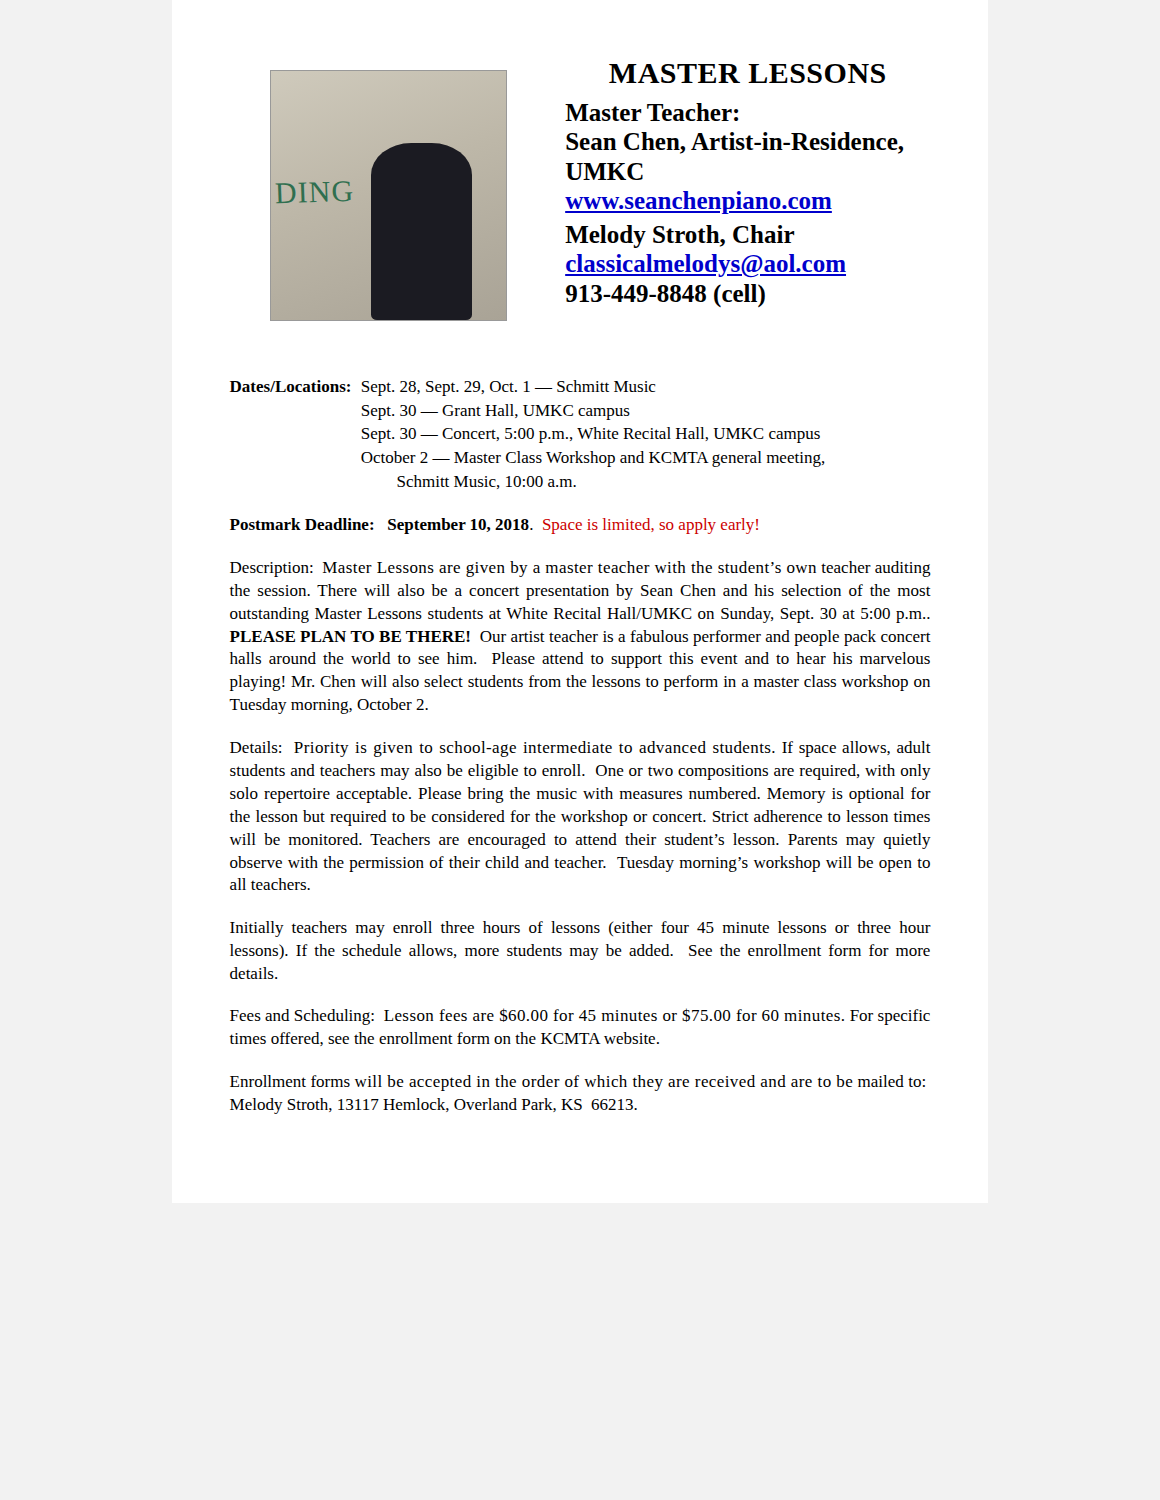MASTER LESSONS
Master Teacher:
Sean Chen, Artist-in-Residence, UMKC
www.seanchenpiano.com
Melody Stroth, Chair
classicalmelodys@aol.com
913-449-8848 (cell)
| Dates/Locations: | Sept. 28, Sept. 29, Oct. 1 — Schmitt Music |
| | Sept. 30 — Grant Hall, UMKC campus |
| | Sept. 30 — Concert, 5:00 p.m., White Recital Hall, UMKC campus |
| | October 2 — Master Class Workshop and KCMTA general meeting, |
| | Schmitt Music, 10:00 a.m. |
Postmark Deadline: September 10, 2018. Space is limited, so apply early!
Description: Master Lessons are given by a master teacher with the student’s own teacher auditing the session. There will also be a concert presentation by Sean Chen and his selection of the most outstanding Master Lessons students at White Recital Hall/UMKC on Sunday, Sept. 30 at 5:00 p.m.. PLEASE PLAN TO BE THERE! Our artist teacher is a fabulous performer and people pack concert halls around the world to see him. Please attend to support this event and to hear his marvelous playing! Mr. Chen will also select students from the lessons to perform in a master class workshop on Tuesday morning, October 2.
Details: Priority is given to school-age intermediate to advanced students. If space allows, adult students and teachers may also be eligible to enroll. One or two compositions are required, with only solo repertoire acceptable. Please bring the music with measures numbered. Memory is optional for the lesson but required to be considered for the workshop or concert. Strict adherence to lesson times will be monitored. Teachers are encouraged to attend their student’s lesson. Parents may quietly observe with the permission of their child and teacher. Tuesday morning’s workshop will be open to all teachers.
Initially teachers may enroll three hours of lessons (either four 45 minute lessons or three hour lessons). If the schedule allows, more students may be added. See the enrollment form for more details.
Fees and Scheduling: Lesson fees are $60.00 for 45 minutes or $75.00 for 60 minutes. For specific times offered, see the enrollment form on the KCMTA website.
Enrollment forms will be accepted in the order of which they are received and are to be mailed to: Melody Stroth, 13117 Hemlock, Overland Park, KS 66213.